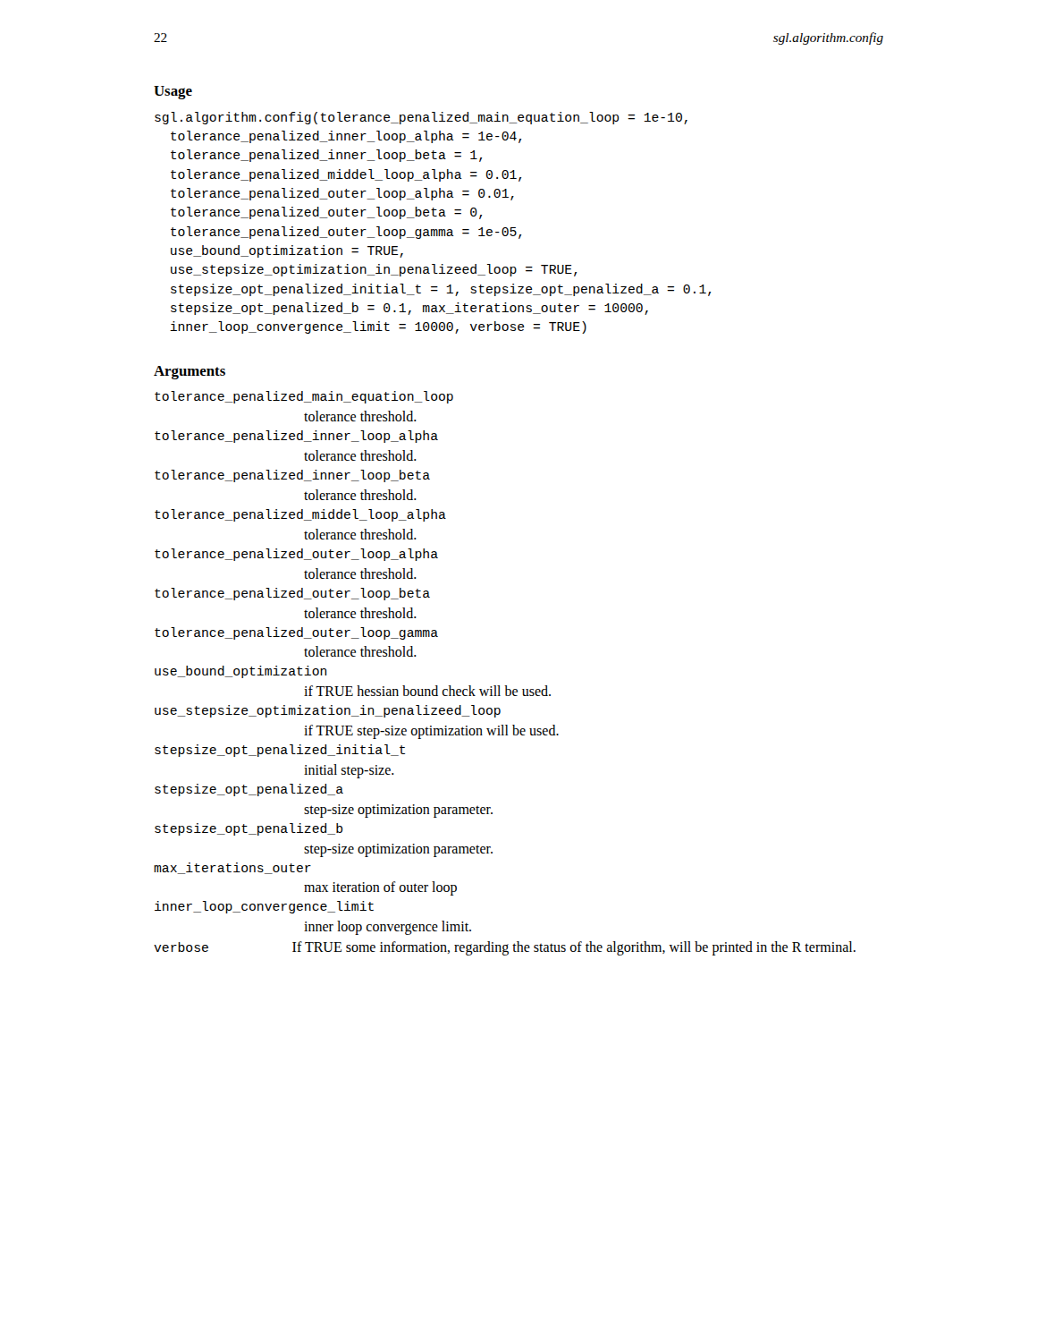22 sgl.algorithm.config
Usage
sgl.algorithm.config(tolerance_penalized_main_equation_loop = 1e-10,
  tolerance_penalized_inner_loop_alpha = 1e-04,
  tolerance_penalized_inner_loop_beta = 1,
  tolerance_penalized_middel_loop_alpha = 0.01,
  tolerance_penalized_outer_loop_alpha = 0.01,
  tolerance_penalized_outer_loop_beta = 0,
  tolerance_penalized_outer_loop_gamma = 1e-05,
  use_bound_optimization = TRUE,
  use_stepsize_optimization_in_penalizeed_loop = TRUE,
  stepsize_opt_penalized_initial_t = 1, stepsize_opt_penalized_a = 0.1,
  stepsize_opt_penalized_b = 0.1, max_iterations_outer = 10000,
  inner_loop_convergence_limit = 10000, verbose = TRUE)
Arguments
tolerance_penalized_main_equation_loop
tolerance threshold.
tolerance_penalized_inner_loop_alpha
tolerance threshold.
tolerance_penalized_inner_loop_beta
tolerance threshold.
tolerance_penalized_middel_loop_alpha
tolerance threshold.
tolerance_penalized_outer_loop_alpha
tolerance threshold.
tolerance_penalized_outer_loop_beta
tolerance threshold.
tolerance_penalized_outer_loop_gamma
tolerance threshold.
use_bound_optimization
if TRUE hessian bound check will be used.
use_stepsize_optimization_in_penalizeed_loop
if TRUE step-size optimization will be used.
stepsize_opt_penalized_initial_t
initial step-size.
stepsize_opt_penalized_a
step-size optimization parameter.
stepsize_opt_penalized_b
step-size optimization parameter.
max_iterations_outer
max iteration of outer loop
inner_loop_convergence_limit
inner loop convergence limit.
verbose If TRUE some information, regarding the status of the algorithm, will be printed in the R terminal.